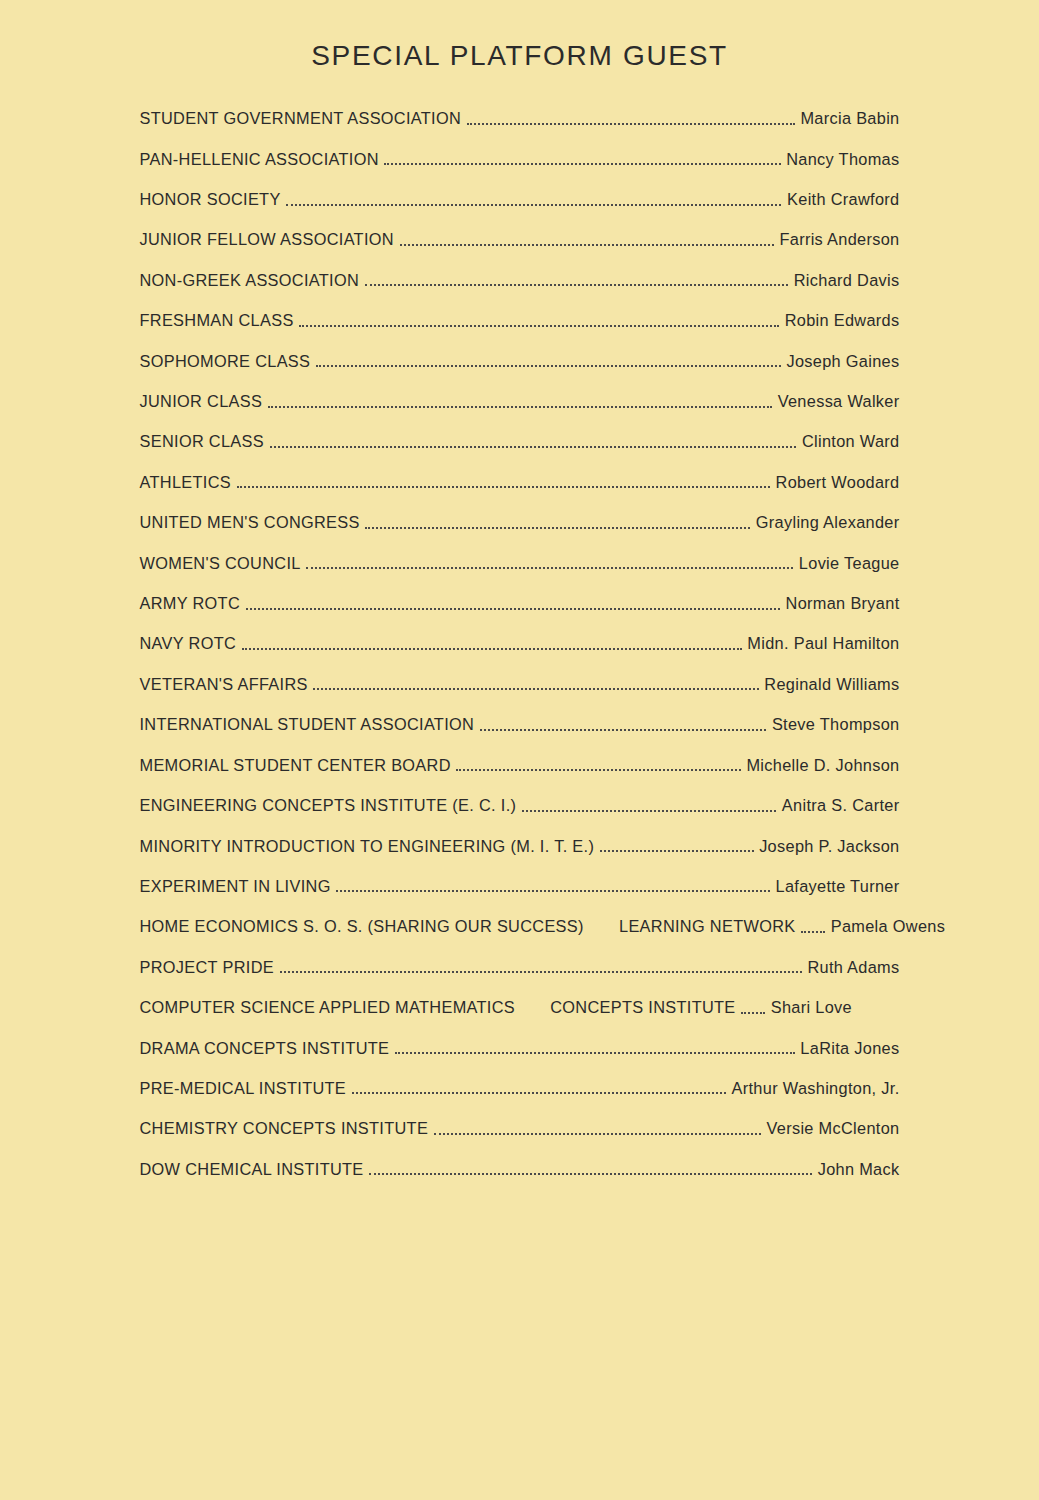SPECIAL PLATFORM GUEST
Student Government Association Marcia Babin
Pan-Hellenic Association Nancy Thomas
Honor Society Keith Crawford
Junior Fellow Association Farris Anderson
Non-Greek Association Richard Davis
Freshman Class Robin Edwards
Sophomore Class Joseph Gaines
Junior Class Venessa Walker
Senior Class Clinton Ward
Athletics Robert Woodard
United Men's Congress Grayling Alexander
Women's Council Lovie Teague
Army ROTC Norman Bryant
Navy ROTC Midn. Paul Hamilton
Veteran's Affairs Reginald Williams
International Student Association Steve Thompson
Memorial Student Center Board Michelle D. Johnson
Engineering Concepts Institute (E. C. I.) Anitra S. Carter
Minority Introduction to Engineering (M. I. T. E.) Joseph P. Jackson
Experiment in Living Lafayette Turner
Home Economics S. O. S. (Sharing Our Success) Learning Network Pamela Owens
Project Pride Ruth Adams
Computer Science Applied Mathematics Concepts Institute Shari Love
Drama Concepts Institute LaRita Jones
Pre-Medical Institute Arthur Washington, Jr.
Chemistry Concepts Institute Versie McClenton
Dow Chemical Institute John Mack